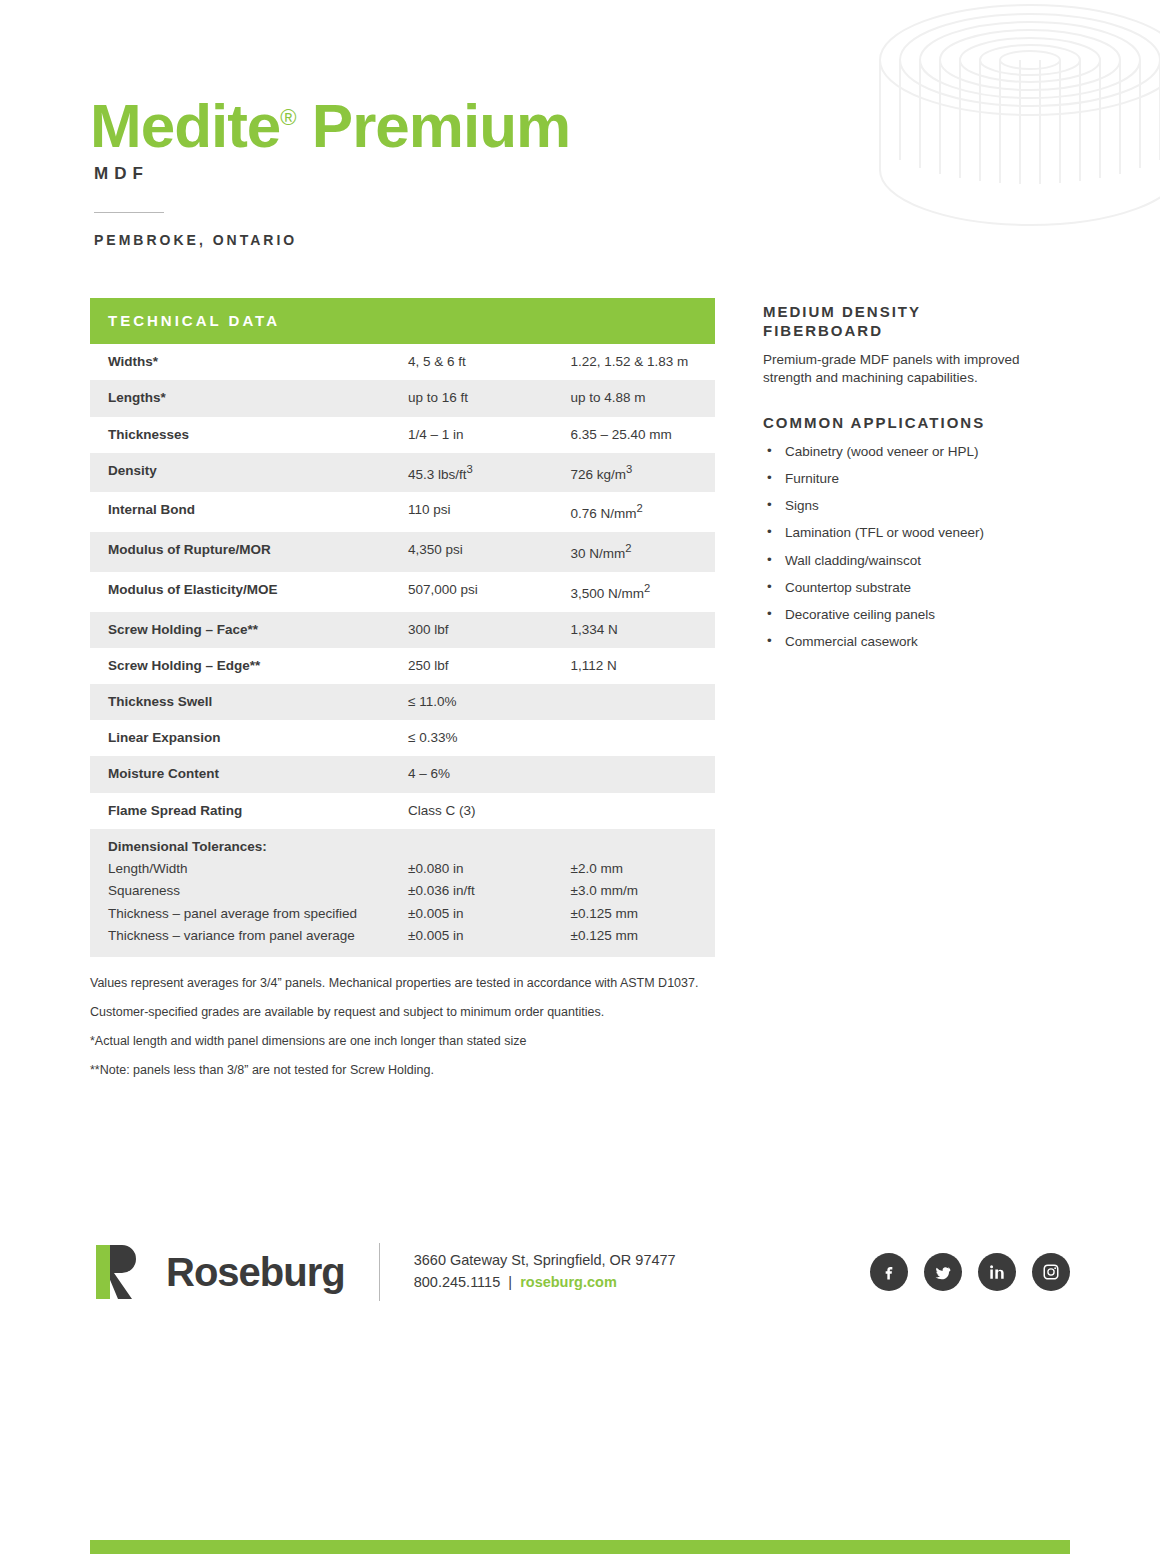Medite® Premium
MDF
PEMBROKE, ONTARIO
TECHNICAL DATA
| Widths* | 4, 5 & 6 ft | 1.22, 1.52 & 1.83 m |
| Lengths* | up to 16 ft | up to 4.88 m |
| Thicknesses | 1/4 – 1 in | 6.35 – 25.40 mm |
| Density | 45.3 lbs/ft 3 | 726 kg/m 3 |
| Internal Bond | 110 psi | 0.76 N/mm 2 |
| Modulus of Rupture/MOR | 4,350 psi | 30 N/mm 2 |
| Modulus of Elasticity/MOE | 507,000 psi | 3,500 N/mm 2 |
| Screw Holding – Face** | 300 lbf | 1,334 N |
| Screw Holding – Edge** | 250 lbf | 1,112 N |
| Thickness Swell | ≤ 11.0% |
| Linear Expansion | ≤ 0.33% |
| Moisture Content | 4 – 6% |
| Flame Spread Rating | Class C (3) |
| Dimensional Tolerances: |
| Length/Width | ±0.080 in | ±2.0 mm |
| Squareness | ±0.036 in/ft | ±3.0 mm/m |
| Thickness – panel average from specified | ±0.005 in | ±0.125 mm |
| Thickness – variance from panel average | ±0.005 in | ±0.125 mm |
Values represent averages for 3/4” panels. Mechanical properties are tested in accordance with ASTM D1037.
Customer-specified grades are available by request and subject to minimum order quantities.
*Actual length and width panel dimensions are one inch longer than stated size
**Note: panels less than 3/8” are not tested for Screw Holding.
MEDIUM DENSITY
FIBERBOARD
Premium-grade MDF panels with improved strength and machining capabilities.
COMMON APPLICATIONS
Cabinetry (wood veneer or HPL)
Furniture
Signs
Lamination (TFL or wood veneer)
Wall cladding/wainscot
Countertop substrate
Decorative ceiling panels
Commercial casework
Roseburg
3660 Gateway St, Springfield, OR 97477
800.245.1115 | roseburg.com